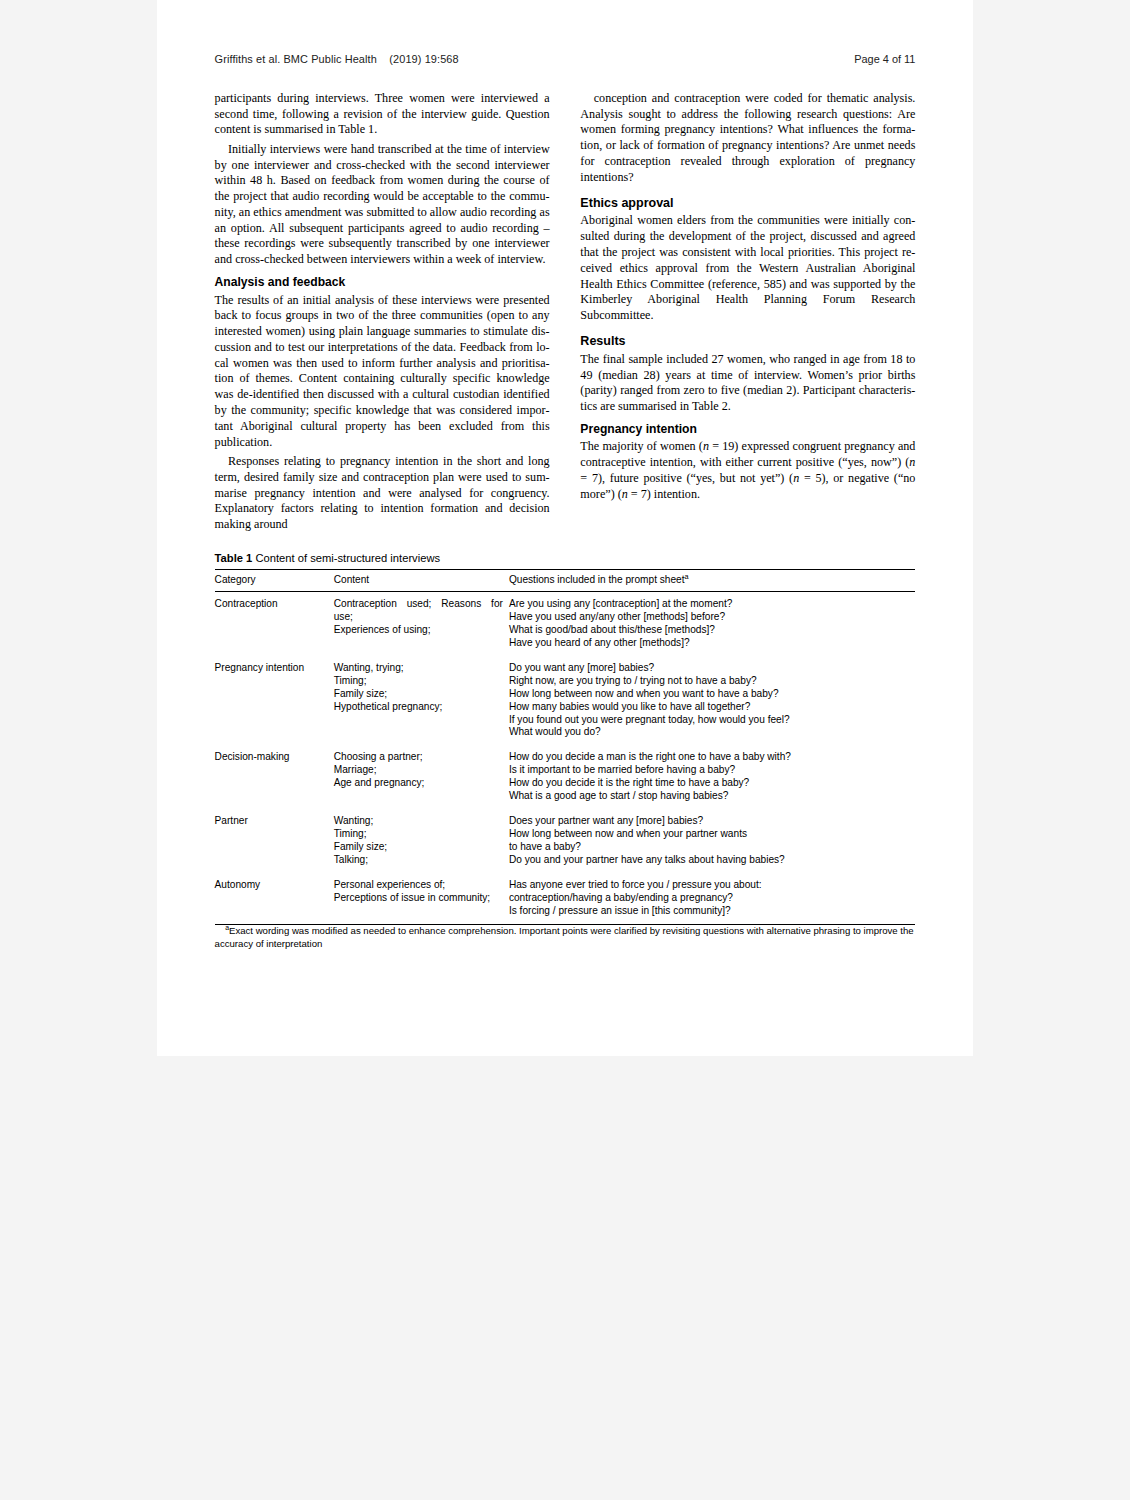Griffiths et al. BMC Public Health (2019) 19:568
Page 4 of 11
participants during interviews. Three women were interviewed a second time, following a revision of the interview guide. Question content is summarised in Table 1.
Initially interviews were hand transcribed at the time of interview by one interviewer and cross-checked with the second interviewer within 48 h. Based on feedback from women during the course of the project that audio recording would be acceptable to the community, an ethics amendment was submitted to allow audio recording as an option. All subsequent participants agreed to audio recording – these recordings were subsequently transcribed by one interviewer and cross-checked between interviewers within a week of interview.
Analysis and feedback
The results of an initial analysis of these interviews were presented back to focus groups in two of the three communities (open to any interested women) using plain language summaries to stimulate discussion and to test our interpretations of the data. Feedback from local women was then used to inform further analysis and prioritisation of themes. Content containing culturally specific knowledge was de-identified then discussed with a cultural custodian identified by the community; specific knowledge that was considered important Aboriginal cultural property has been excluded from this publication.
Responses relating to pregnancy intention in the short and long term, desired family size and contraception plan were used to summarise pregnancy intention and were analysed for congruency. Explanatory factors relating to intention formation and decision making around
conception and contraception were coded for thematic analysis. Analysis sought to address the following research questions: Are women forming pregnancy intentions? What influences the formation, or lack of formation of pregnancy intentions? Are unmet needs for contraception revealed through exploration of pregnancy intentions?
Ethics approval
Aboriginal women elders from the communities were initially consulted during the development of the project, discussed and agreed that the project was consistent with local priorities. This project received ethics approval from the Western Australian Aboriginal Health Ethics Committee (reference, 585) and was supported by the Kimberley Aboriginal Health Planning Forum Research Subcommittee.
Results
The final sample included 27 women, who ranged in age from 18 to 49 (median 28) years at time of interview. Women’s prior births (parity) ranged from zero to five (median 2). Participant characteristics are summarised in Table 2.
Pregnancy intention
The majority of women (n = 19) expressed congruent pregnancy and contraceptive intention, with either current positive (“yes, now”) (n = 7), future positive (“yes, but not yet”) (n = 5), or negative (“no more”) (n = 7) intention.
Table 1 Content of semi-structured interviews
| Category | Content | Questions included in the prompt sheet a |
| --- | --- | --- |
| Contraception | Contraception used; Reasons for use; Experiences of using; | Are you using any [contraception] at the moment? Have you used any/any other [methods] before? What is good/bad about this/these [methods]? Have you heard of any other [methods]? |
| Pregnancy intention | Wanting, trying; Timing; Family size; Hypothetical pregnancy; | Do you want any [more] babies? Right now, are you trying to / trying not to have a baby? How long between now and when you want to have a baby? How many babies would you like to have all together? If you found out you were pregnant today, how would you feel? What would you do? |
| Decision-making | Choosing a partner; Marriage; Age and pregnancy; | How do you decide a man is the right one to have a baby with? Is it important to be married before having a baby? How do you decide it is the right time to have a baby? What is a good age to start / stop having babies? |
| Partner | Wanting; Timing; Family size; Talking; | Does your partner want any [more] babies? How long between now and when your partner wants to have a baby? Do you and your partner have any talks about having babies? |
| Autonomy | Personal experiences of; Perceptions of issue in community; | Has anyone ever tried to force you / pressure you about: contraception/having a baby/ending a pregnancy? Is forcing / pressure an issue in [this community]? |
aExact wording was modified as needed to enhance comprehension. Important points were clarified by revisiting questions with alternative phrasing to improve the accuracy of interpretation